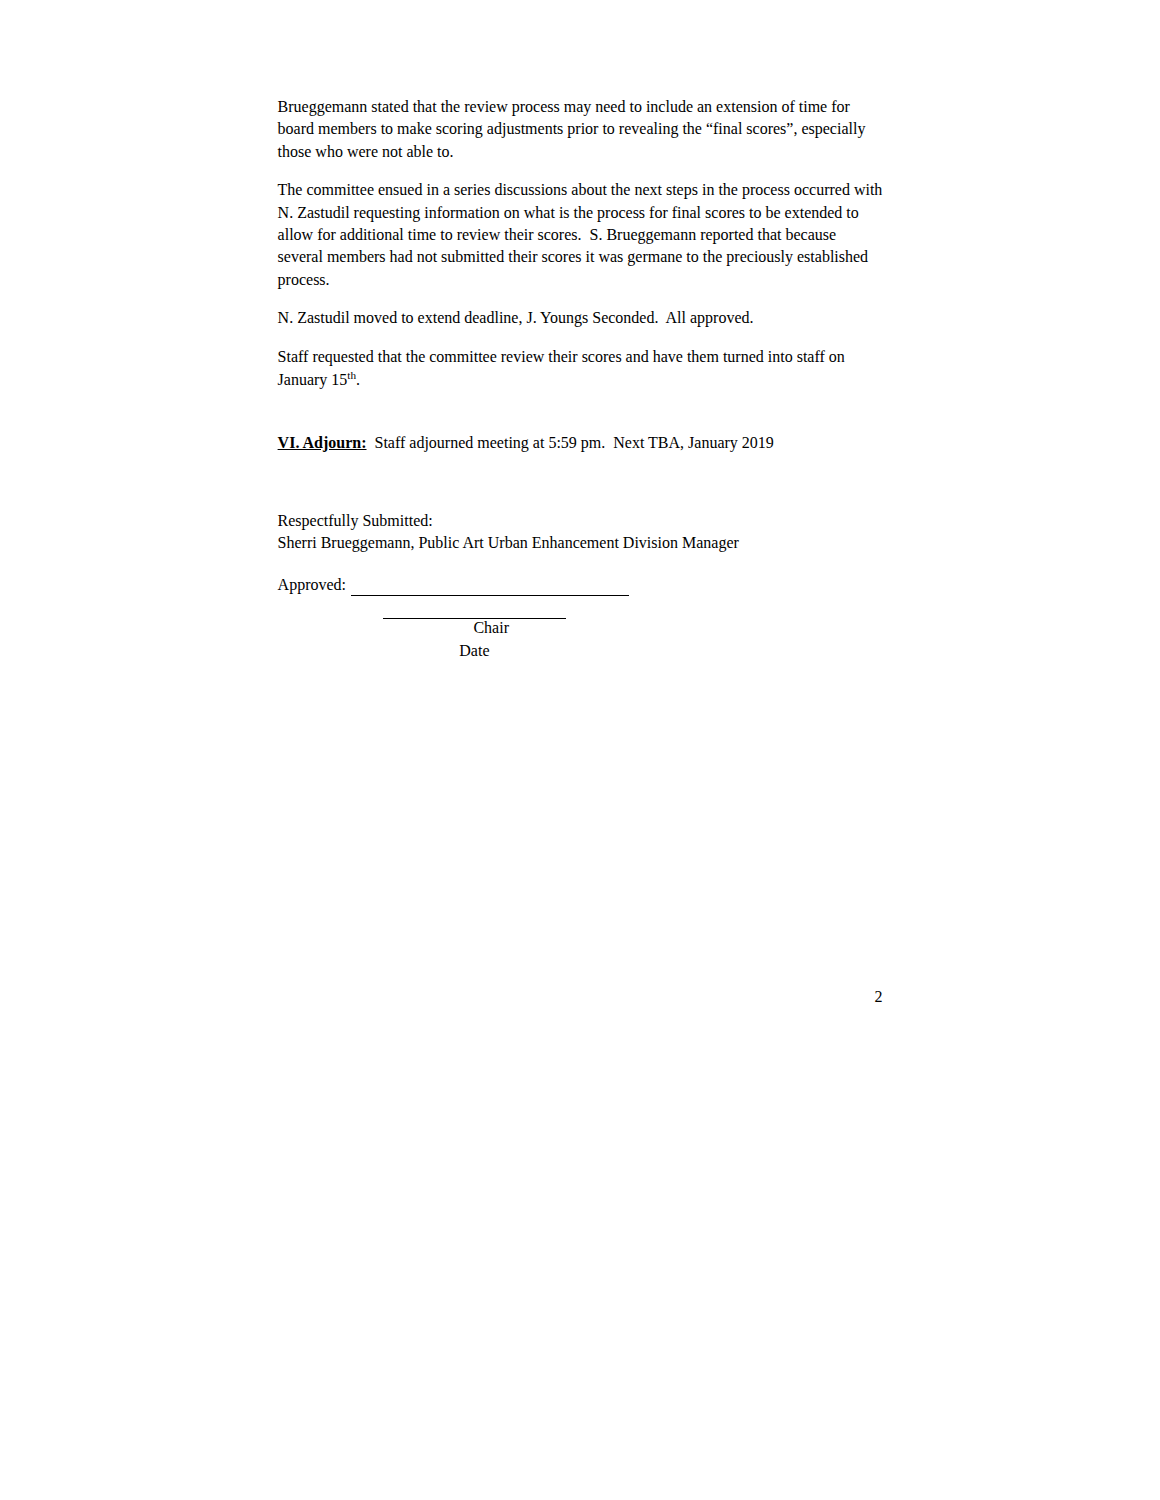Brueggemann stated that the review process may need to include an extension of time for board members to make scoring adjustments prior to revealing the “final scores”, especially those who were not able to.
The committee ensued in a series discussions about the next steps in the process occurred with N. Zastudil requesting information on what is the process for final scores to be extended to allow for additional time to review their scores. S. Brueggemann reported that because several members had not submitted their scores it was germane to the preciously established process.
N. Zastudil moved to extend deadline, J. Youngs Seconded. All approved.
Staff requested that the committee review their scores and have them turned into staff on January 15th.
VI. Adjourn: Staff adjourned meeting at 5:59 pm. Next TBA, January 2019
Respectfully Submitted:
Sherri Brueggemann, Public Art Urban Enhancement Division Manager
Approved:
Chair Date
2